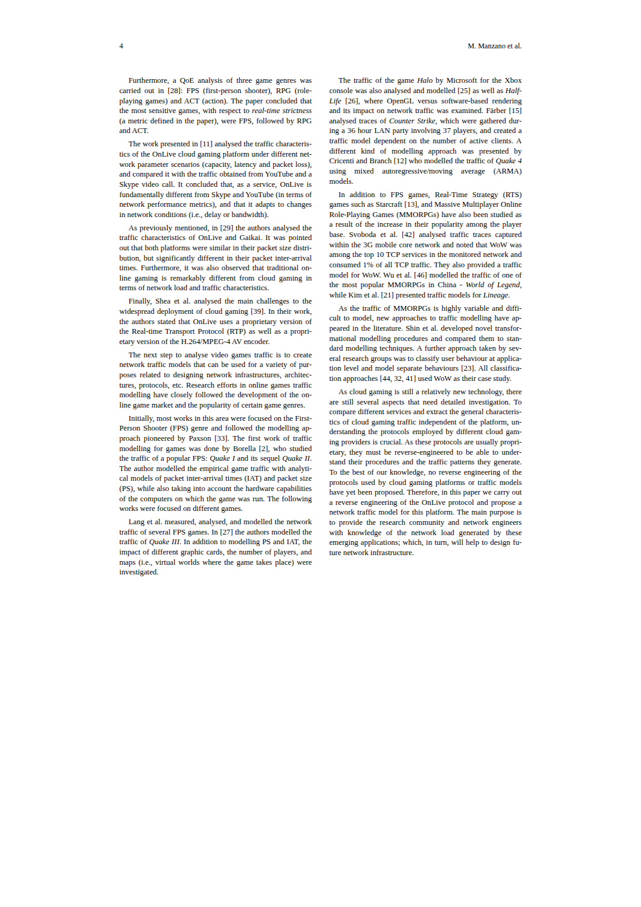4 M. Manzano et al.
Furthermore, a QoE analysis of three game genres was carried out in [28]: FPS (first-person shooter), RPG (role-playing games) and ACT (action). The paper concluded that the most sensitive games, with respect to real-time strictness (a metric defined in the paper), were FPS, followed by RPG and ACT.
The work presented in [11] analysed the traffic characteristics of the OnLive cloud gaming platform under different network parameter scenarios (capacity, latency and packet loss), and compared it with the traffic obtained from YouTube and a Skype video call. It concluded that, as a service, OnLive is fundamentally different from Skype and YouTube (in terms of network performance metrics), and that it adapts to changes in network conditions (i.e., delay or bandwidth).
As previously mentioned, in [29] the authors analysed the traffic characteristics of OnLive and Gaikai. It was pointed out that both platforms were similar in their packet size distribution, but significantly different in their packet inter-arrival times. Furthermore, it was also observed that traditional online gaming is remarkably different from cloud gaming in terms of network load and traffic characteristics.
Finally, Shea et al. analysed the main challenges to the widespread deployment of cloud gaming [39]. In their work, the authors stated that OnLive uses a proprietary version of the Real-time Transport Protocol (RTP) as well as a proprietary version of the H.264/MPEG-4 AV encoder.
The next step to analyse video games traffic is to create network traffic models that can be used for a variety of purposes related to designing network infrastructures, architectures, protocols, etc. Research efforts in online games traffic modelling have closely followed the development of the online game market and the popularity of certain game genres.
Initially, most works in this area were focused on the First-Person Shooter (FPS) genre and followed the modelling approach pioneered by Paxson [33]. The first work of traffic modelling for games was done by Borella [2], who studied the traffic of a popular FPS: Quake I and its sequel Quake II. The author modelled the empirical game traffic with analytical models of packet inter-arrival times (IAT) and packet size (PS), while also taking into account the hardware capabilities of the computers on which the game was run. The following works were focused on different games.
Lang et al. measured, analysed, and modelled the network traffic of several FPS games. In [27] the authors modelled the traffic of Quake III. In addition to modelling PS and IAT, the impact of different graphic cards, the number of players, and maps (i.e., virtual worlds where the game takes place) were investigated.
The traffic of the game Halo by Microsoft for the Xbox console was also analysed and modelled [25] as well as Half-Life [26], where OpenGL versus software-based rendering and its impact on network traffic was examined. Färber [15] analysed traces of Counter Strike, which were gathered during a 36 hour LAN party involving 37 players, and created a traffic model dependent on the number of active clients. A different kind of modelling approach was presented by Cricenti and Branch [12] who modelled the traffic of Quake 4 using mixed autoregressive/moving average (ARMA) models.
In addition to FPS games, Real-Time Strategy (RTS) games such as Starcraft [13], and Massive Multiplayer Online Role-Playing Games (MMORPGs) have also been studied as a result of the increase in their popularity among the player base. Svoboda et al. [42] analysed traffic traces captured within the 3G mobile core network and noted that WoW was among the top 10 TCP services in the monitored network and consumed 1% of all TCP traffic. They also provided a traffic model for WoW. Wu et al. [46] modelled the traffic of one of the most popular MMORPGs in China - World of Legend, while Kim et al. [21] presented traffic models for Lineage.
As the traffic of MMORPGs is highly variable and difficult to model, new approaches to traffic modelling have appeared in the literature. Shin et al. developed novel transformational modelling procedures and compared them to standard modelling techniques. A further approach taken by several research groups was to classify user behaviour at application level and model separate behaviours [23]. All classification approaches [44, 32, 41] used WoW as their case study.
As cloud gaming is still a relatively new technology, there are still several aspects that need detailed investigation. To compare different services and extract the general characteristics of cloud gaming traffic independent of the platform, understanding the protocols employed by different cloud gaming providers is crucial. As these protocols are usually proprietary, they must be reverse-engineered to be able to understand their procedures and the traffic patterns they generate. To the best of our knowledge, no reverse engineering of the protocols used by cloud gaming platforms or traffic models have yet been proposed. Therefore, in this paper we carry out a reverse engineering of the OnLive protocol and propose a network traffic model for this platform. The main purpose is to provide the research community and network engineers with knowledge of the network load generated by these emerging applications; which, in turn, will help to design future network infrastructure.